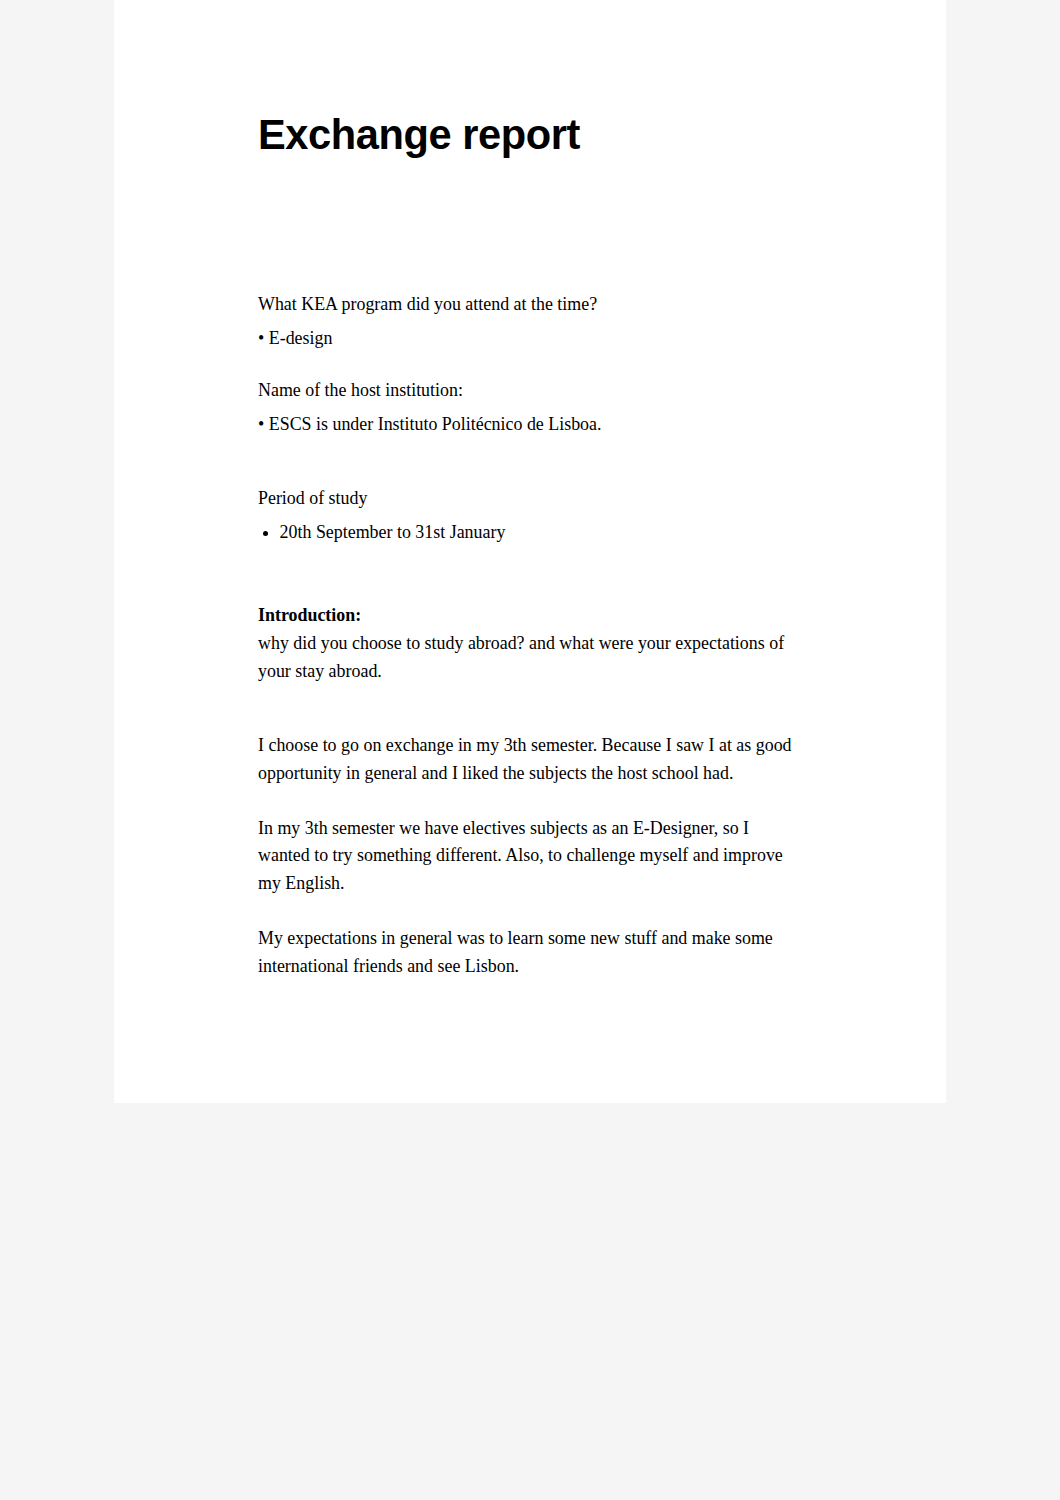Exchange report
What KEA program did you attend at the time?
E-design
Name of the host institution:
ESCS is under Instituto Politécnico de Lisboa.
Period of study
20th September to 31st January
Introduction:
why did you choose to study abroad? and what were your expectations of your stay abroad.
I choose to go on exchange in my 3th semester. Because I saw I at as good opportunity in general and I liked the subjects the host school had.
In my 3th semester we have electives subjects as an E-Designer, so I wanted to try something different. Also, to challenge myself and improve my English.
My expectations in general was to learn some new stuff and make some international friends and see Lisbon.